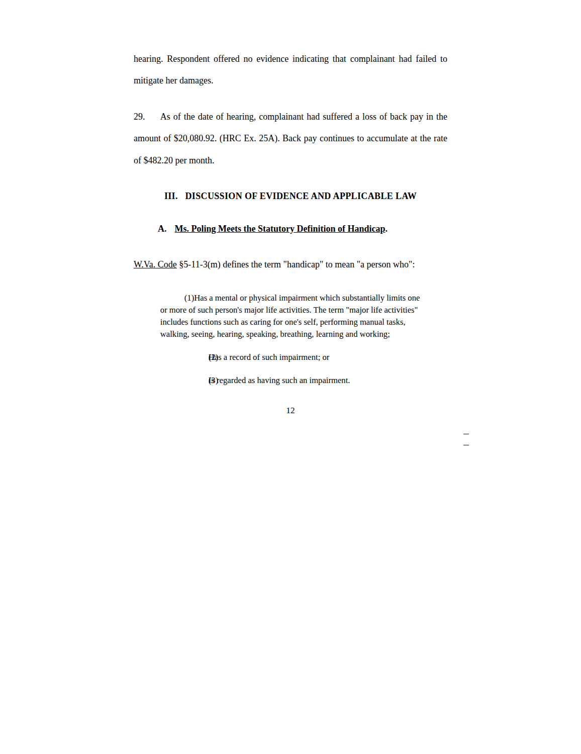hearing. Respondent offered no evidence indicating that complainant had failed to mitigate her damages.
29. As of the date of hearing, complainant had suffered a loss of back pay in the amount of $20,080.92. (HRC Ex. 25A). Back pay continues to accumulate at the rate of $482.20 per month.
III. DISCUSSION OF EVIDENCE AND APPLICABLE LAW
A. Ms. Poling Meets the Statutory Definition of Handicap.
W.Va. Code §5-11-3(m) defines the term "handicap" to mean "a person who":
(1) Has a mental or physical impairment which substantially limits one or more of such person's major life activities. The term "major life activities" includes functions such as caring for one's self, performing manual tasks, walking, seeing, hearing, speaking, breathing, learning and working;
(2) Has a record of such impairment; or
(3) Is regarded as having such an impairment.
12